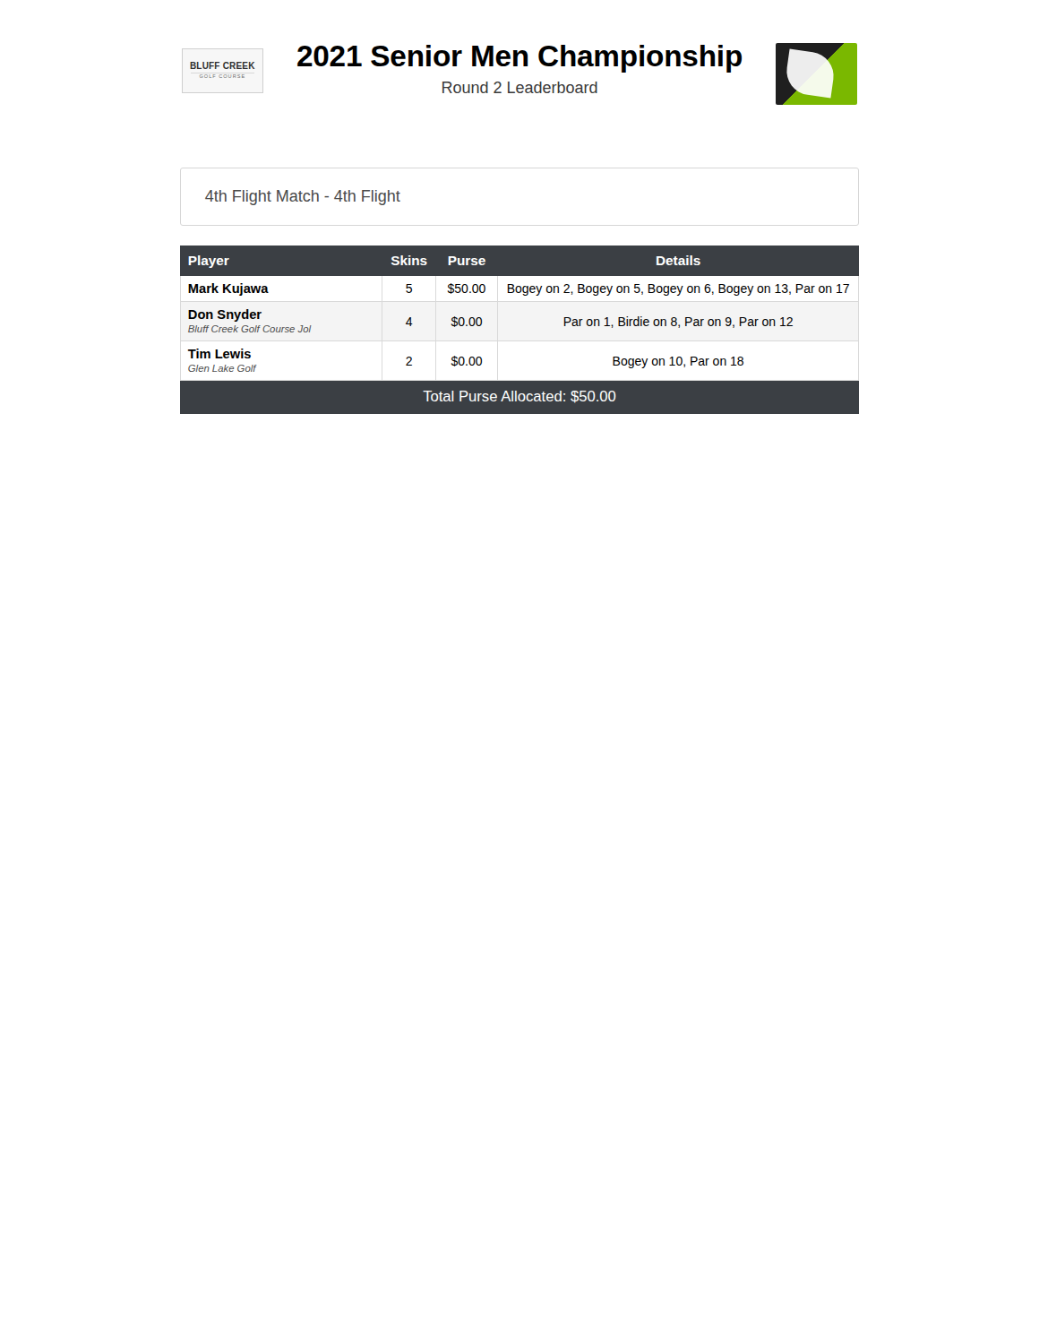BLUFF CREEK
GOLF COURSE
2021 Senior Men Championship
Round 2 Leaderboard
4th Flight Match - 4th Flight
| Player | Skins | Purse | Details |
| --- | --- | --- | --- |
| Mark Kujawa | 5 | $50.00 | Bogey on 2, Bogey on 5, Bogey on 6, Bogey on 13, Par on 17 |
| Don Snyder Bluff Creek Golf Course Jol | 4 | $0.00 | Par on 1, Birdie on 8, Par on 9, Par on 12 |
| Tim Lewis Glen Lake Golf | 2 | $0.00 | Bogey on 10, Par on 18 |
| Total Purse Allocated: $50.00 |